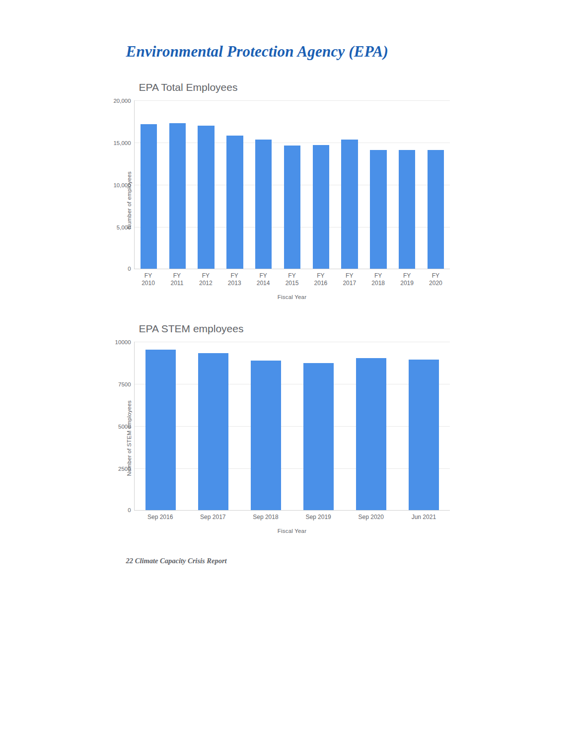Environmental Protection Agency (EPA)
EPA Total Employees
Number of employees
20,000
15,000
10,000
5,000
0
FY
2010
FY
2011
FY
2012
FY
2013
FY
2014
FY
2015
FY
2016
FY
2017
FY
2018
FY
2019
FY
2020
Fiscal Year
EPA STEM employees
Number of STEM employees
10000
7500
5000
2500
0
Sep 2016
Sep 2017
Sep 2018
Sep 2019
Sep 2020
Jun 2021
Fiscal Year
22 Climate Capacity Crisis Report